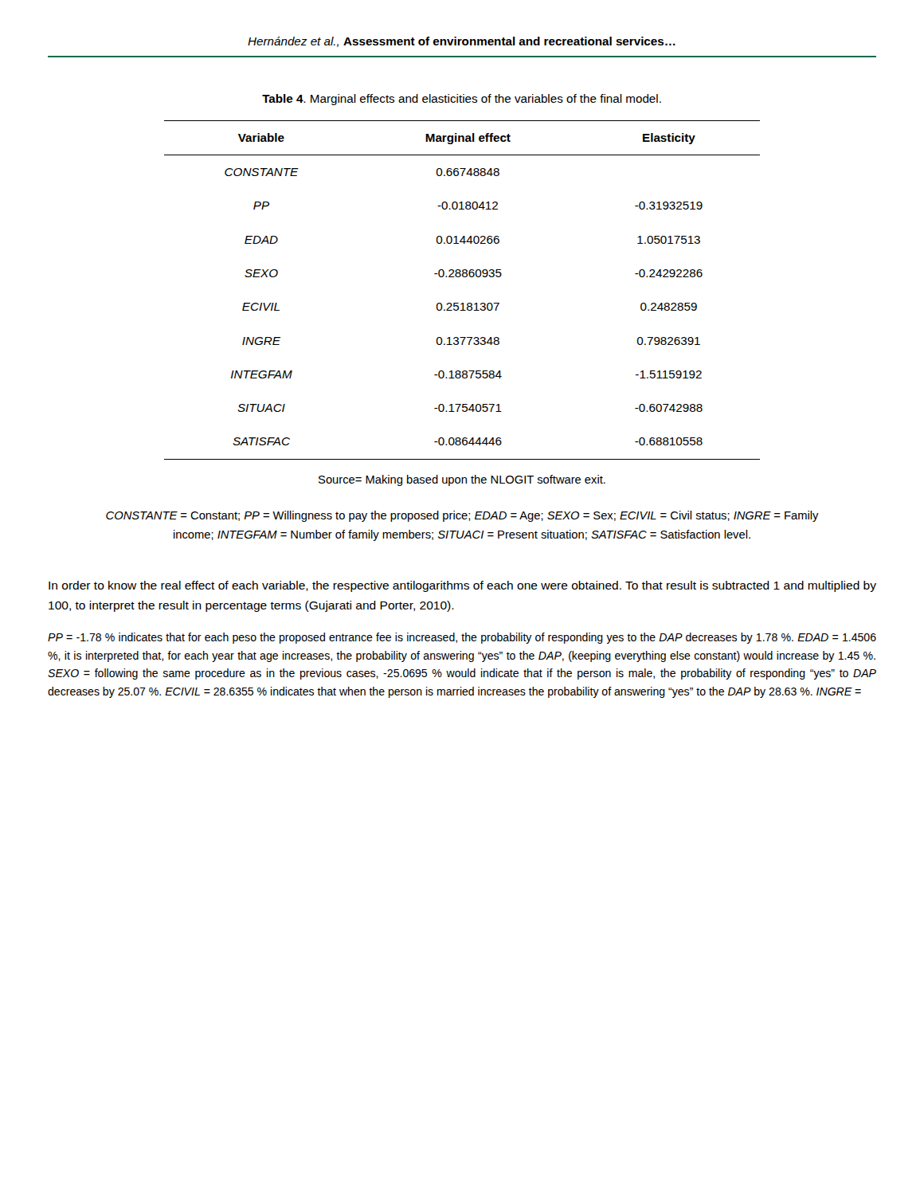Hernández et al., Assessment of environmental and recreational services…
Table 4. Marginal effects and elasticities of the variables of the final model.
| Variable | Marginal effect | Elasticity |
| --- | --- | --- |
| CONSTANTE | 0.66748848 | |
| PP | -0.0180412 | -0.31932519 |
| EDAD | 0.01440266 | 1.05017513 |
| SEXO | -0.28860935 | -0.24292286 |
| ECIVIL | 0.25181307 | 0.2482859 |
| INGRE | 0.13773348 | 0.79826391 |
| INTEGFAM | -0.18875584 | -1.51159192 |
| SITUACI | -0.17540571 | -0.60742988 |
| SATISFAC | -0.08644446 | -0.68810558 |
Source= Making based upon the NLOGIT software exit.
CONSTANTE = Constant; PP = Willingness to pay the proposed price; EDAD = Age; SEXO = Sex; ECIVIL = Civil status; INGRE = Family income; INTEGFAM = Number of family members; SITUACI = Present situation; SATISFAC = Satisfaction level.
In order to know the real effect of each variable, the respective antilogarithms of each one were obtained. To that result is subtracted 1 and multiplied by 100, to interpret the result in percentage terms (Gujarati and Porter, 2010).
PP = -1.78 % indicates that for each peso the proposed entrance fee is increased, the probability of responding yes to the DAP decreases by 1.78 %. EDAD = 1.4506 %, it is interpreted that, for each year that age increases, the probability of answering “yes” to the DAP, (keeping everything else constant) would increase by 1.45 %. SEXO = following the same procedure as in the previous cases, -25.0695 % would indicate that if the person is male, the probability of responding “yes” to DAP decreases by 25.07 %. ECIVIL = 28.6355 % indicates that when the person is married increases the probability of answering “yes” to the DAP by 28.63 %. INGRE =